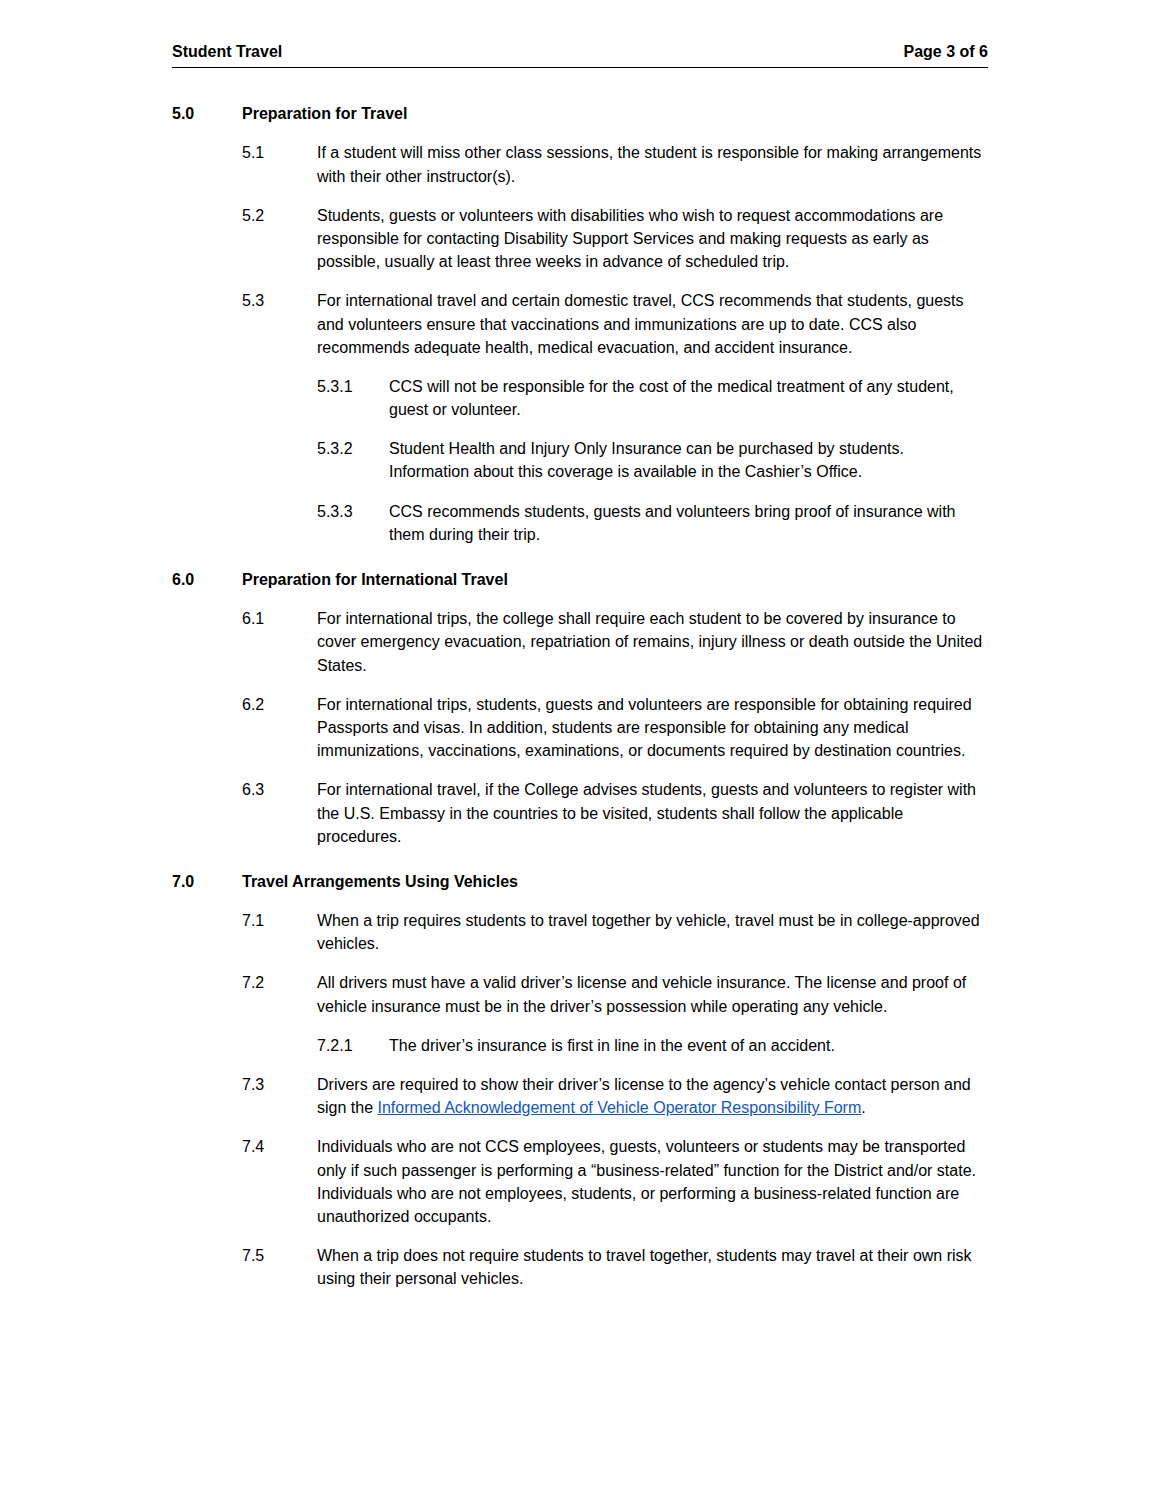Student Travel
Page 3 of 6
5.0
Preparation for Travel
5.1
If a student will miss other class sessions, the student is responsible for making arrangements with their other instructor(s).
5.2
Students, guests or volunteers with disabilities who wish to request accommodations are responsible for contacting Disability Support Services and making requests as early as possible, usually at least three weeks in advance of scheduled trip.
5.3
For international travel and certain domestic travel, CCS recommends that students, guests and volunteers ensure that vaccinations and immunizations are up to date. CCS also recommends adequate health, medical evacuation, and accident insurance.
5.3.1
CCS will not be responsible for the cost of the medical treatment of any student, guest or volunteer.
5.3.2
Student Health and Injury Only Insurance can be purchased by students. Information about this coverage is available in the Cashier’s Office.
5.3.3
CCS recommends students, guests and volunteers bring proof of insurance with them during their trip.
6.0
Preparation for International Travel
6.1
For international trips, the college shall require each student to be covered by insurance to cover emergency evacuation, repatriation of remains, injury illness or death outside the United States.
6.2
For international trips, students, guests and volunteers are responsible for obtaining required Passports and visas. In addition, students are responsible for obtaining any medical immunizations, vaccinations, examinations, or documents required by destination countries.
6.3
For international travel, if the College advises students, guests and volunteers to register with the U.S. Embassy in the countries to be visited, students shall follow the applicable procedures.
7.0
Travel Arrangements Using Vehicles
7.1
When a trip requires students to travel together by vehicle, travel must be in college-approved vehicles.
7.2
All drivers must have a valid driver’s license and vehicle insurance. The license and proof of vehicle insurance must be in the driver’s possession while operating any vehicle.
7.2.1
The driver’s insurance is first in line in the event of an accident.
7.3
Drivers are required to show their driver’s license to the agency’s vehicle contact person and sign the Informed Acknowledgement of Vehicle Operator Responsibility Form.
7.4
Individuals who are not CCS employees, guests, volunteers or students may be transported only if such passenger is performing a “business-related” function for the District and/or state. Individuals who are not employees, students, or performing a business-related function are unauthorized occupants.
7.5
When a trip does not require students to travel together, students may travel at their own risk using their personal vehicles.